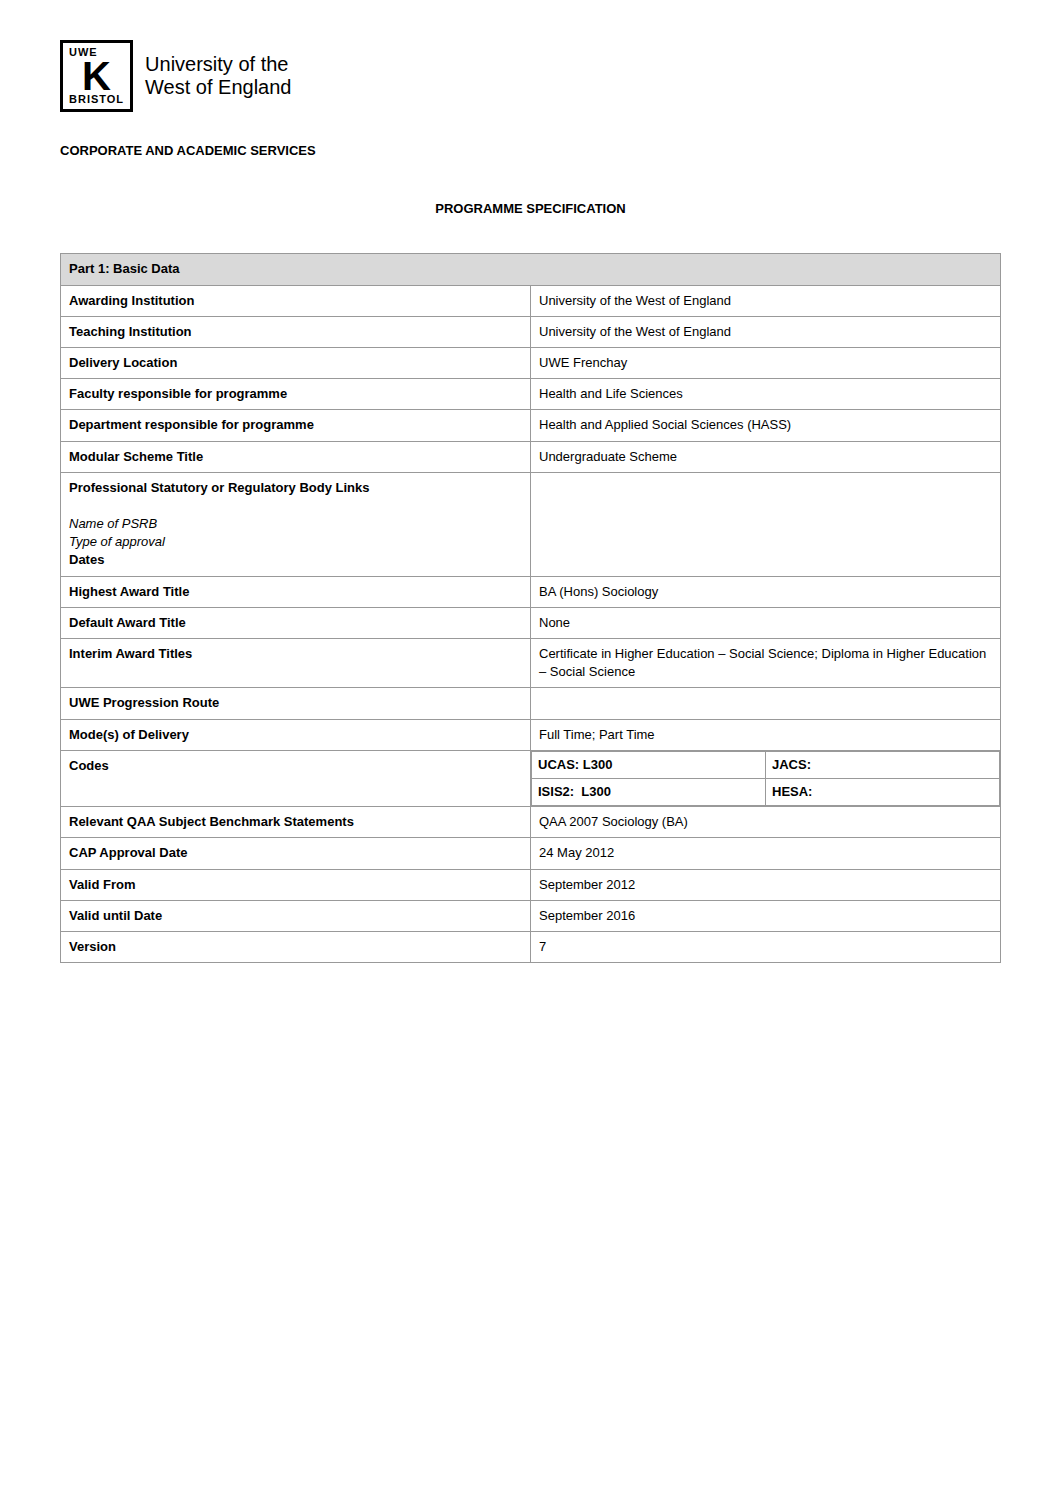UWE K BRISTOL
University of the
West of England
CORPORATE AND ACADEMIC SERVICES
PROGRAMME SPECIFICATION
| Part 1: Basic Data |
| --- |
| Awarding Institution | University of the West of England |
| Teaching Institution | University of the West of England |
| Delivery Location | UWE Frenchay |
| Faculty responsible for programme | Health and Life Sciences |
| Department responsible for programme | Health and Applied Social Sciences (HASS) |
| Modular Scheme Title | Undergraduate Scheme |
| Professional Statutory or Regulatory Body Links Name of PSRB Type of approval Dates | |
| Highest Award Title | BA (Hons) Sociology |
| Default Award Title | None |
| Interim Award Titles | Certificate in Higher Education – Social Science; Diploma in Higher Education – Social Science |
| UWE Progression Route | |
| Mode(s) of Delivery | Full Time; Part Time |
| Codes | / UCAS: L300 / JACS: / / ISIS2: L300 / HESA: / |
| Relevant QAA Subject Benchmark Statements | QAA 2007 Sociology (BA) |
| CAP Approval Date | 24 May 2012 |
| Valid From | September 2012 |
| Valid until Date | September 2016 |
| Version | 7 |